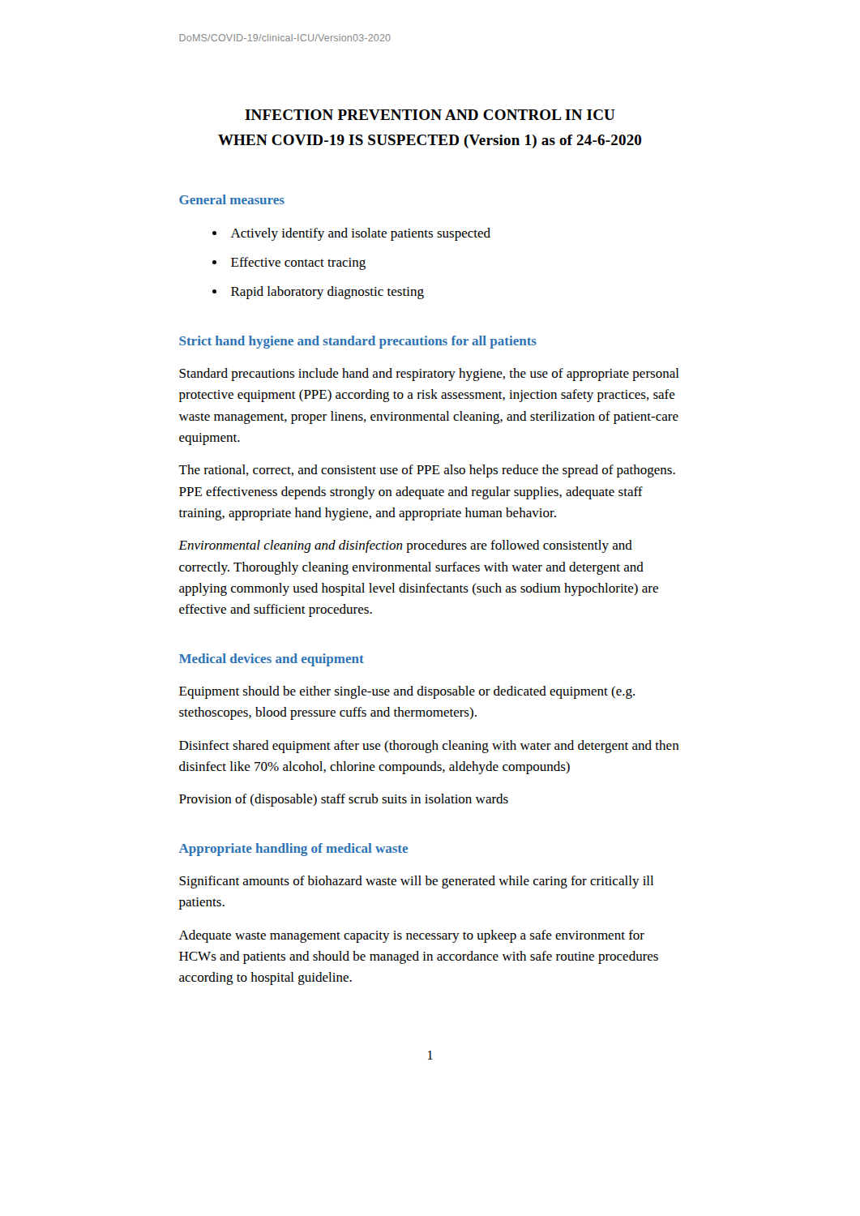DoMS/COVID-19/clinical-ICU/Version03-2020
INFECTION PREVENTION AND CONTROL IN ICU
WHEN COVID-19 IS SUSPECTED (Version 1) as of 24-6-2020
General measures
Actively identify and isolate patients suspected
Effective contact tracing
Rapid laboratory diagnostic testing
Strict hand hygiene and standard precautions for all patients
Standard precautions include hand and respiratory hygiene, the use of appropriate personal protective equipment (PPE) according to a risk assessment, injection safety practices, safe waste management, proper linens, environmental cleaning, and sterilization of patient-care equipment.
The rational, correct, and consistent use of PPE also helps reduce the spread of pathogens. PPE effectiveness depends strongly on adequate and regular supplies, adequate staff training, appropriate hand hygiene, and appropriate human behavior.
Environmental cleaning and disinfection procedures are followed consistently and correctly. Thoroughly cleaning environmental surfaces with water and detergent and applying commonly used hospital level disinfectants (such as sodium hypochlorite) are effective and sufficient procedures.
Medical devices and equipment
Equipment should be either single-use and disposable or dedicated equipment (e.g. stethoscopes, blood pressure cuffs and thermometers).
Disinfect shared equipment after use (thorough cleaning with water and detergent and then disinfect like 70% alcohol, chlorine compounds, aldehyde compounds)
Provision of (disposable) staff scrub suits in isolation wards
Appropriate handling of medical waste
Significant amounts of biohazard waste will be generated while caring for critically ill patients.
Adequate waste management capacity is necessary to upkeep a safe environment for HCWs and patients and should be managed in accordance with safe routine procedures according to hospital guideline.
1